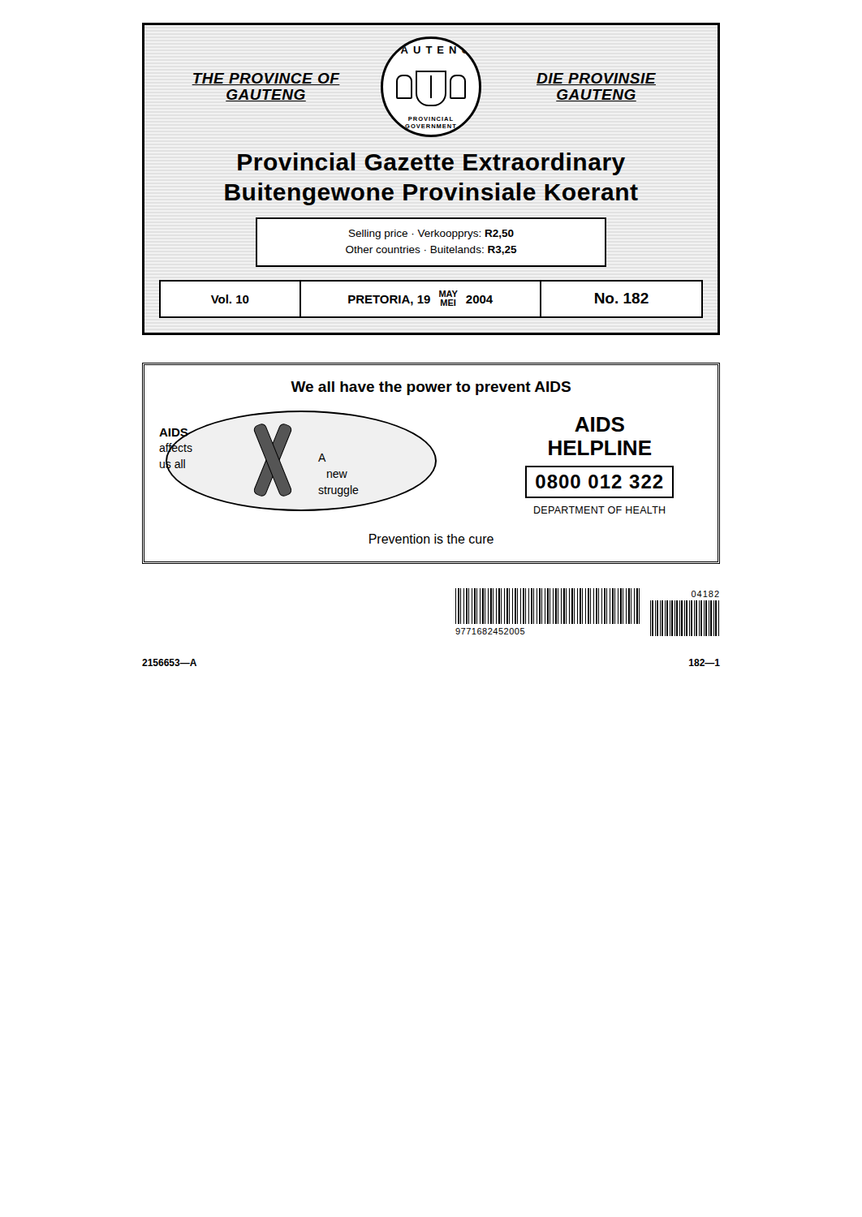The Province of
Gauteng
GAUTENG
PROVINCIAL GOVERNMENT
Die Provinsie
Gauteng
Provincial Gazette Extraordinary
Buitengewone Provinsiale Koerant
Selling price · Verkoopprys: R2,50
Other countries · Buitelands: R3,25
Vol. 10
PRETORIA, 19 MAY
MEI 2004
No. 182
We all have the power to prevent AIDS
AIDS
affects
us all
A
new
struggle
AIDS
HELPLINE
0800 012 322
DEPARTMENT OF HEALTH
Prevention is the cure
9771682452005
04182
2156653—A
182—1